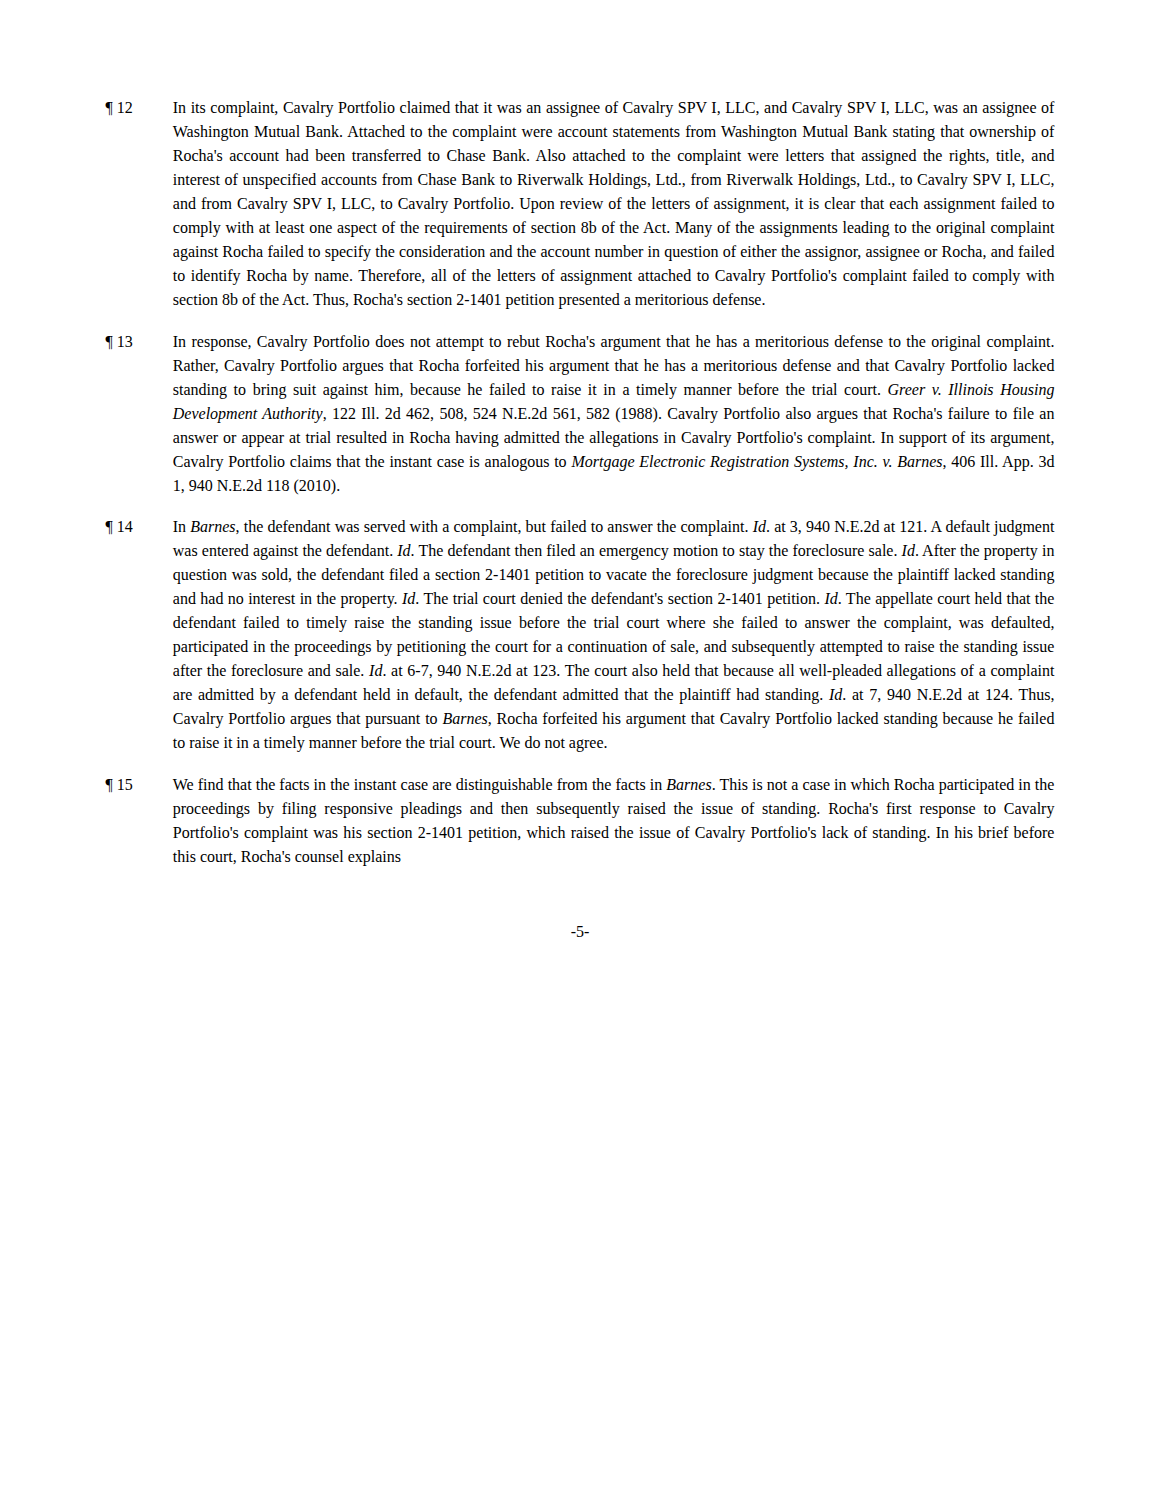¶ 12
In its complaint, Cavalry Portfolio claimed that it was an assignee of Cavalry SPV I, LLC, and Cavalry SPV I, LLC, was an assignee of Washington Mutual Bank. Attached to the complaint were account statements from Washington Mutual Bank stating that ownership of Rocha's account had been transferred to Chase Bank. Also attached to the complaint were letters that assigned the rights, title, and interest of unspecified accounts from Chase Bank to Riverwalk Holdings, Ltd., from Riverwalk Holdings, Ltd., to Cavalry SPV I, LLC, and from Cavalry SPV I, LLC, to Cavalry Portfolio. Upon review of the letters of assignment, it is clear that each assignment failed to comply with at least one aspect of the requirements of section 8b of the Act. Many of the assignments leading to the original complaint against Rocha failed to specify the consideration and the account number in question of either the assignor, assignee or Rocha, and failed to identify Rocha by name. Therefore, all of the letters of assignment attached to Cavalry Portfolio's complaint failed to comply with section 8b of the Act. Thus, Rocha's section 2-1401 petition presented a meritorious defense.
¶ 13
In response, Cavalry Portfolio does not attempt to rebut Rocha's argument that he has a meritorious defense to the original complaint. Rather, Cavalry Portfolio argues that Rocha forfeited his argument that he has a meritorious defense and that Cavalry Portfolio lacked standing to bring suit against him, because he failed to raise it in a timely manner before the trial court. Greer v. Illinois Housing Development Authority, 122 Ill. 2d 462, 508, 524 N.E.2d 561, 582 (1988). Cavalry Portfolio also argues that Rocha's failure to file an answer or appear at trial resulted in Rocha having admitted the allegations in Cavalry Portfolio's complaint. In support of its argument, Cavalry Portfolio claims that the instant case is analogous to Mortgage Electronic Registration Systems, Inc. v. Barnes, 406 Ill. App. 3d 1, 940 N.E.2d 118 (2010).
¶ 14
In Barnes, the defendant was served with a complaint, but failed to answer the complaint. Id. at 3, 940 N.E.2d at 121. A default judgment was entered against the defendant. Id. The defendant then filed an emergency motion to stay the foreclosure sale. Id. After the property in question was sold, the defendant filed a section 2-1401 petition to vacate the foreclosure judgment because the plaintiff lacked standing and had no interest in the property. Id. The trial court denied the defendant's section 2-1401 petition. Id. The appellate court held that the defendant failed to timely raise the standing issue before the trial court where she failed to answer the complaint, was defaulted, participated in the proceedings by petitioning the court for a continuation of sale, and subsequently attempted to raise the standing issue after the foreclosure and sale. Id. at 6-7, 940 N.E.2d at 123. The court also held that because all well-pleaded allegations of a complaint are admitted by a defendant held in default, the defendant admitted that the plaintiff had standing. Id. at 7, 940 N.E.2d at 124. Thus, Cavalry Portfolio argues that pursuant to Barnes, Rocha forfeited his argument that Cavalry Portfolio lacked standing because he failed to raise it in a timely manner before the trial court. We do not agree.
¶ 15
We find that the facts in the instant case are distinguishable from the facts in Barnes. This is not a case in which Rocha participated in the proceedings by filing responsive pleadings and then subsequently raised the issue of standing. Rocha's first response to Cavalry Portfolio's complaint was his section 2-1401 petition, which raised the issue of Cavalry Portfolio's lack of standing. In his brief before this court, Rocha's counsel explains
-5-